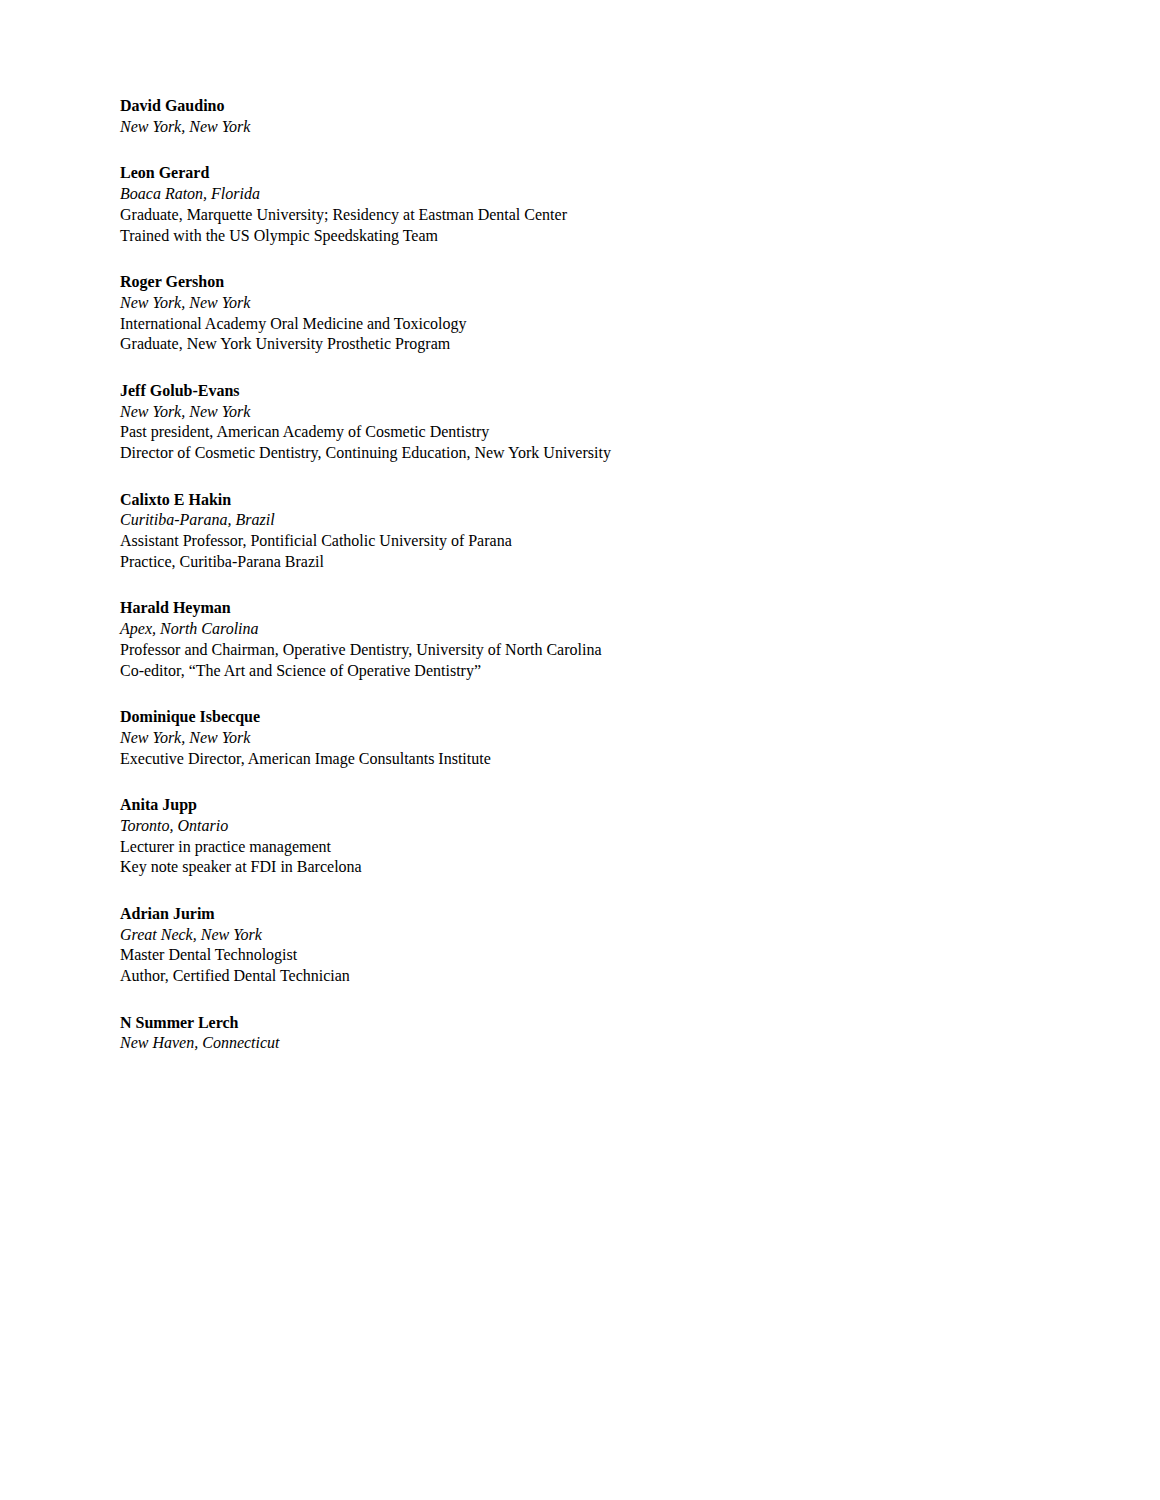David Gaudino
New York, New York
Leon Gerard
Boaca Raton, Florida
Graduate, Marquette University; Residency at Eastman Dental Center
Trained with the US Olympic Speedskating Team
Roger Gershon
New York, New York
International Academy Oral Medicine and Toxicology
Graduate, New York University Prosthetic Program
Jeff Golub-Evans
New York, New York
Past president, American Academy of Cosmetic Dentistry
Director of Cosmetic Dentistry, Continuing Education, New York University
Calixto E Hakin
Curitiba-Parana, Brazil
Assistant Professor, Pontificial Catholic University of Parana
Practice, Curitiba-Parana Brazil
Harald Heyman
Apex, North Carolina
Professor and Chairman, Operative Dentistry, University of North Carolina
Co-editor, “The Art and Science of Operative Dentistry”
Dominique Isbecque
New York, New York
Executive Director, American Image Consultants Institute
Anita Jupp
Toronto, Ontario
Lecturer in practice management
Key note speaker at FDI in Barcelona
Adrian Jurim
Great Neck, New York
Master Dental Technologist
Author, Certified Dental Technician
N Summer Lerch
New Haven, Connecticut